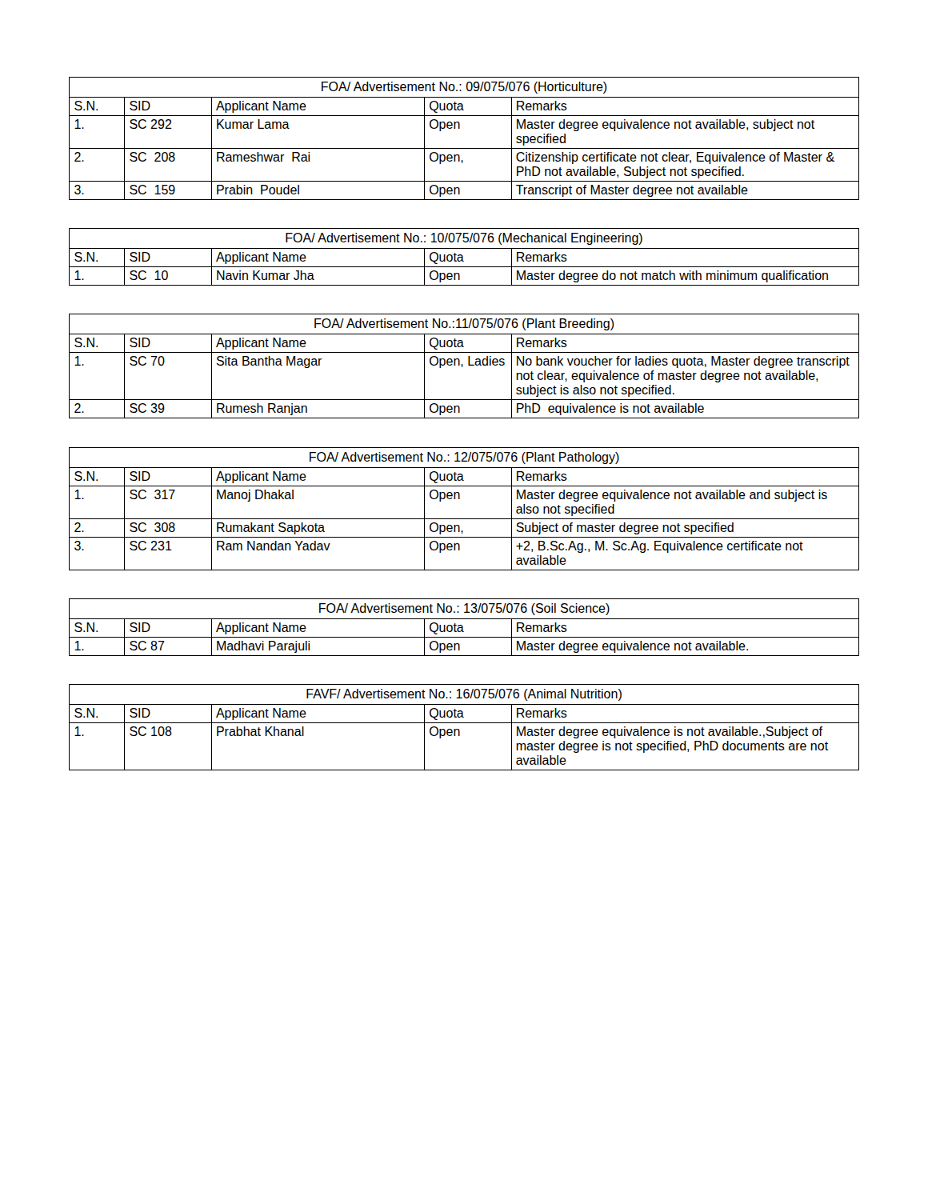FOA/ Advertisement No.: 09/075/076 (Horticulture)
| S.N. | SID | Applicant Name | Quota | Remarks |
| --- | --- | --- | --- | --- |
| 1. | SC 292 | Kumar Lama | Open | Master degree equivalence not available, subject not specified |
| 2. | SC 208 | Rameshwar Rai | Open, | Citizenship certificate not clear, Equivalence of Master & PhD not available, Subject not specified. |
| 3. | SC 159 | Prabin Poudel | Open | Transcript of Master degree not available |
FOA/ Advertisement No.: 10/075/076 (Mechanical Engineering)
| S.N. | SID | Applicant Name | Quota | Remarks |
| --- | --- | --- | --- | --- |
| 1. | SC 10 | Navin Kumar Jha | Open | Master degree do not match with minimum qualification |
FOA/ Advertisement No.:11/075/076 (Plant Breeding)
| S.N. | SID | Applicant Name | Quota | Remarks |
| --- | --- | --- | --- | --- |
| 1. | SC 70 | Sita Bantha Magar | Open, Ladies | No bank voucher for ladies quota, Master degree transcript not clear, equivalence of master degree not available, subject is also not specified. |
| 2. | SC 39 | Rumesh Ranjan | Open | PhD equivalence is not available |
FOA/ Advertisement No.: 12/075/076 (Plant Pathology)
| S.N. | SID | Applicant Name | Quota | Remarks |
| --- | --- | --- | --- | --- |
| 1. | SC 317 | Manoj Dhakal | Open | Master degree equivalence not available and subject is also not specified |
| 2. | SC 308 | Rumakant Sapkota | Open, | Subject of master degree not specified |
| 3. | SC 231 | Ram Nandan Yadav | Open | +2, B.Sc.Ag., M. Sc.Ag. Equivalence certificate not available |
FOA/ Advertisement No.: 13/075/076 (Soil Science)
| S.N. | SID | Applicant Name | Quota | Remarks |
| --- | --- | --- | --- | --- |
| 1. | SC 87 | Madhavi Parajuli | Open | Master degree equivalence not available. |
FAVF/ Advertisement No.: 16/075/076 (Animal Nutrition)
| S.N. | SID | Applicant Name | Quota | Remarks |
| --- | --- | --- | --- | --- |
| 1. | SC 108 | Prabhat Khanal | Open | Master degree equivalence is not available.,Subject of master degree is not specified, PhD documents are not available |